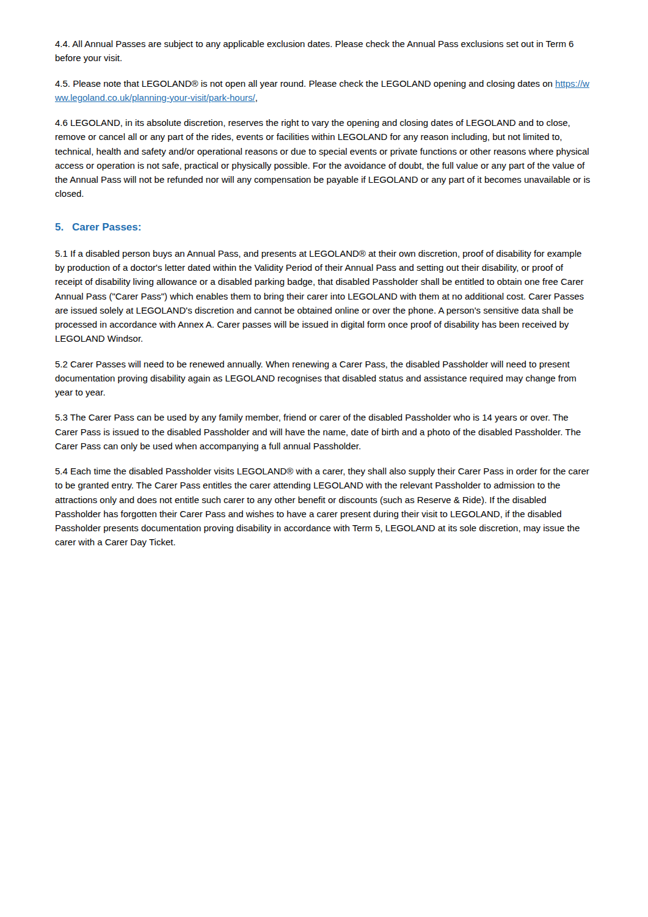4.4. All Annual Passes are subject to any applicable exclusion dates. Please check the Annual Pass exclusions set out in Term 6 before your visit.
4.5. Please note that LEGOLAND® is not open all year round. Please check the LEGOLAND opening and closing dates on https://www.legoland.co.uk/planning-your-visit/park-hours/,
4.6 LEGOLAND, in its absolute discretion, reserves the right to vary the opening and closing dates of LEGOLAND and to close, remove or cancel all or any part of the rides, events or facilities within LEGOLAND for any reason including, but not limited to, technical, health and safety and/or operational reasons or due to special events or private functions or other reasons where physical access or operation is not safe, practical or physically possible. For the avoidance of doubt, the full value or any part of the value of the Annual Pass will not be refunded nor will any compensation be payable if LEGOLAND or any part of it becomes unavailable or is closed.
5. Carer Passes:
5.1 If a disabled person buys an Annual Pass, and presents at LEGOLAND® at their own discretion, proof of disability for example by production of a doctor's letter dated within the Validity Period of their Annual Pass and setting out their disability, or proof of receipt of disability living allowance or a disabled parking badge, that disabled Passholder shall be entitled to obtain one free Carer Annual Pass ("Carer Pass") which enables them to bring their carer into LEGOLAND with them at no additional cost. Carer Passes are issued solely at LEGOLAND's discretion and cannot be obtained online or over the phone. A person's sensitive data shall be processed in accordance with Annex A. Carer passes will be issued in digital form once proof of disability has been received by LEGOLAND Windsor.
5.2 Carer Passes will need to be renewed annually. When renewing a Carer Pass, the disabled Passholder will need to present documentation proving disability again as LEGOLAND recognises that disabled status and assistance required may change from year to year.
5.3 The Carer Pass can be used by any family member, friend or carer of the disabled Passholder who is 14 years or over. The Carer Pass is issued to the disabled Passholder and will have the name, date of birth and a photo of the disabled Passholder. The Carer Pass can only be used when accompanying a full annual Passholder.
5.4 Each time the disabled Passholder visits LEGOLAND® with a carer, they shall also supply their Carer Pass in order for the carer to be granted entry. The Carer Pass entitles the carer attending LEGOLAND with the relevant Passholder to admission to the attractions only and does not entitle such carer to any other benefit or discounts (such as Reserve & Ride). If the disabled Passholder has forgotten their Carer Pass and wishes to have a carer present during their visit to LEGOLAND, if the disabled Passholder presents documentation proving disability in accordance with Term 5, LEGOLAND at its sole discretion, may issue the carer with a Carer Day Ticket.